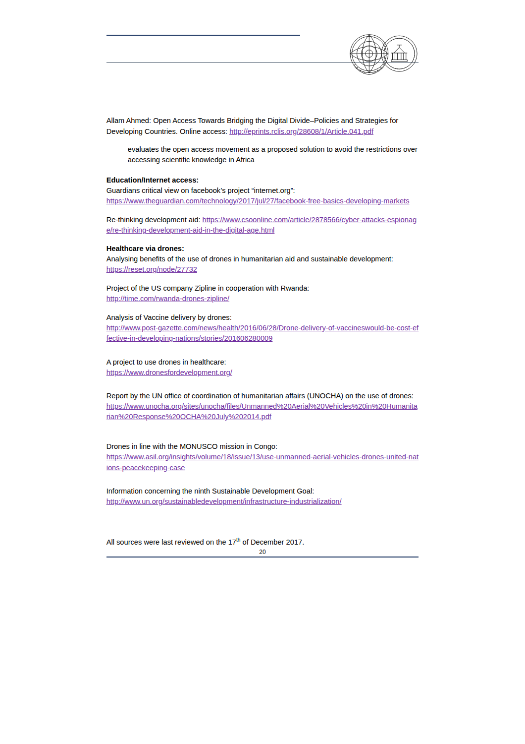Allam Ahmed: Open Access Towards Bridging the Digital Divide–Policies and Strategies for Developing Countries. Online access: http://eprints.rclis.org/28608/1/Article.041.pdf
evaluates the open access movement as a proposed solution to avoid the restrictions over accessing scientific knowledge in Africa
Education/Internet access:
Guardians critical view on facebook’s project “internet.org”:
https://www.theguardian.com/technology/2017/jul/27/facebook-free-basics-developing-markets
Re-thinking development aid: https://www.csoonline.com/article/2878566/cyber-attacks-espionage/re-thinking-development-aid-in-the-digital-age.html
Healthcare via drones:
Analysing benefits of the use of drones in humanitarian aid and sustainable development:
https://reset.org/node/27732
Project of the US company Zipline in cooperation with Rwanda:
http://time.com/rwanda-drones-zipline/
Analysis of Vaccine delivery by drones:
http://www.post-gazette.com/news/health/2016/06/28/Drone-delivery-of-vaccineswould-be-cost-effective-in-developing-nations/stories/201606280009
A project to use drones in healthcare:
https://www.dronesfordevelopment.org/
Report by the UN office of coordination of humanitarian affairs (UNOCHA) on the use of drones:
https://www.unocha.org/sites/unocha/files/Unmanned%20Aerial%20Vehicles%20in%20Humanitarian%20Response%20OCHA%20July%202014.pdf
Drones in line with the MONUSCO mission in Congo:
https://www.asil.org/insights/volume/18/issue/13/use-unmanned-aerial-vehicles-drones-united-nations-peacekeeping-case
Information concerning the ninth Sustainable Development Goal:
http://www.un.org/sustainabledevelopment/infrastructure-industrialization/
All sources were last reviewed on the 17th of December 2017.
20